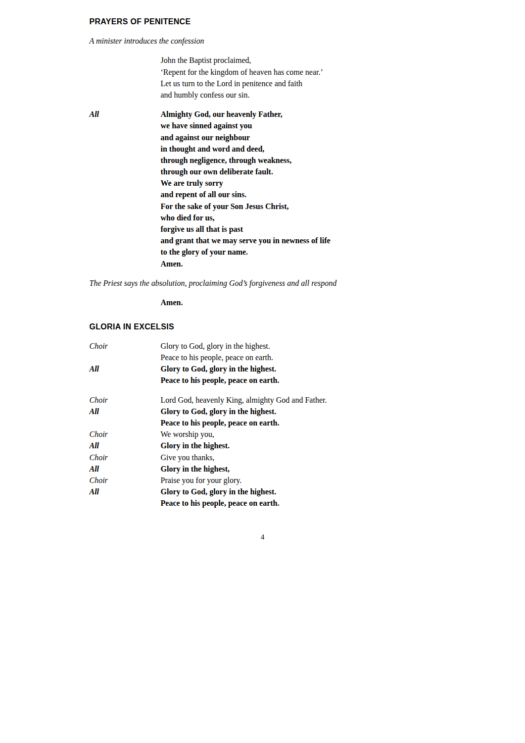PRAYERS OF PENITENCE
A minister introduces the confession
John the Baptist proclaimed,
‘Repent for the kingdom of heaven has come near.’
Let us turn to the Lord in penitence and faith
and humbly confess our sin.
All
Almighty God, our heavenly Father,
we have sinned against you
and against our neighbour
in thought and word and deed,
through negligence, through weakness,
through our own deliberate fault.
We are truly sorry
and repent of all our sins.
For the sake of your Son Jesus Christ,
who died for us,
forgive us all that is past
and grant that we may serve you in newness of life
to the glory of your name.
Amen.
The Priest says the absolution, proclaiming God’s forgiveness and all respond
Amen.
GLORIA IN EXCELSIS
Choir
Glory to God, glory in the highest.
Peace to his people, peace on earth.
All
Glory to God, glory in the highest.
Peace to his people, peace on earth.
Choir
Lord God, heavenly King, almighty God and Father.
All
Glory to God, glory in the highest.
Peace to his people, peace on earth.
Choir
We worship you,
All
Glory in the highest.
Choir
Give you thanks,
All
Glory in the highest,
Choir
Praise you for your glory.
All
Glory to God, glory in the highest.
Peace to his people, peace on earth.
4